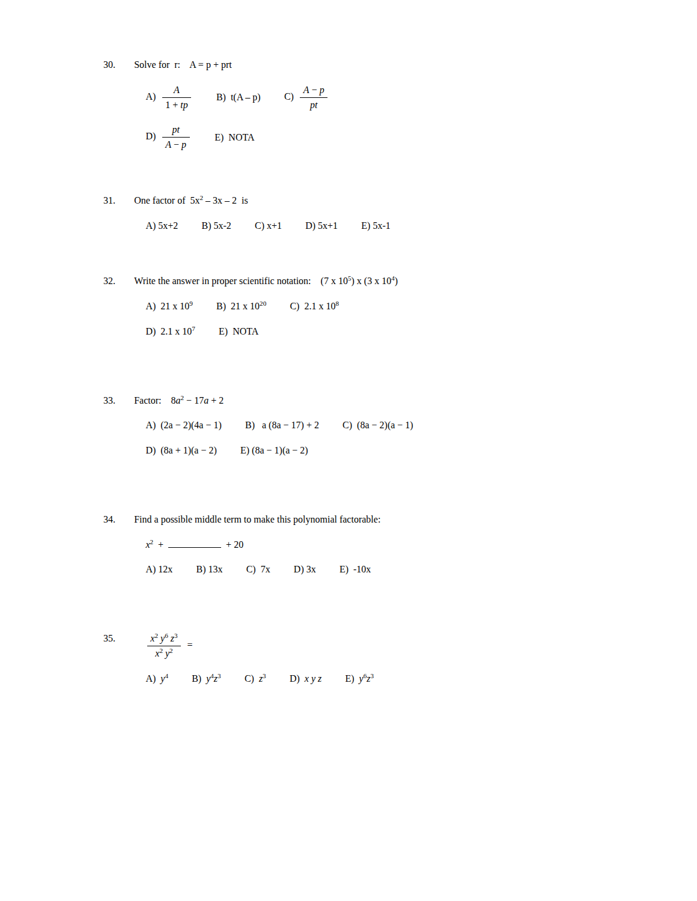30.
Solve for r: A = p + prt
A) A 1 + tp
B) t(A – p)
C) A − p pt
D) pt A − p
E) NOTA
31.
One factor of 5x2 – 3x – 2 is
A) 5x+2
B) 5x-2
C) x+1
D) 5x+1
E) 5x-1
32.
Write the answer in proper scientific notation: (7 x 105) x (3 x 104)
A) 21 x 109
B) 21 x 1020
C) 2.1 x 108
D) 2.1 x 107
E) NOTA
33.
Factor: 8a2 − 17a + 2
A) (2a − 2)(4a − 1)
B) a (8a − 17) + 2
C) (8a − 2)(a − 1)
D) (8a + 1)(a − 2)
E) (8a − 1)(a − 2)
34.
Find a possible middle term to make this polynomial factorable:
x2 + + 20
A) 12x
B) 13x
C) 7x
D) 3x
E) -10x
35.
x2 y6 z3 x2 y2 =
A) y4
B) y4z3
C) z3
D) x y z
E) y6z3